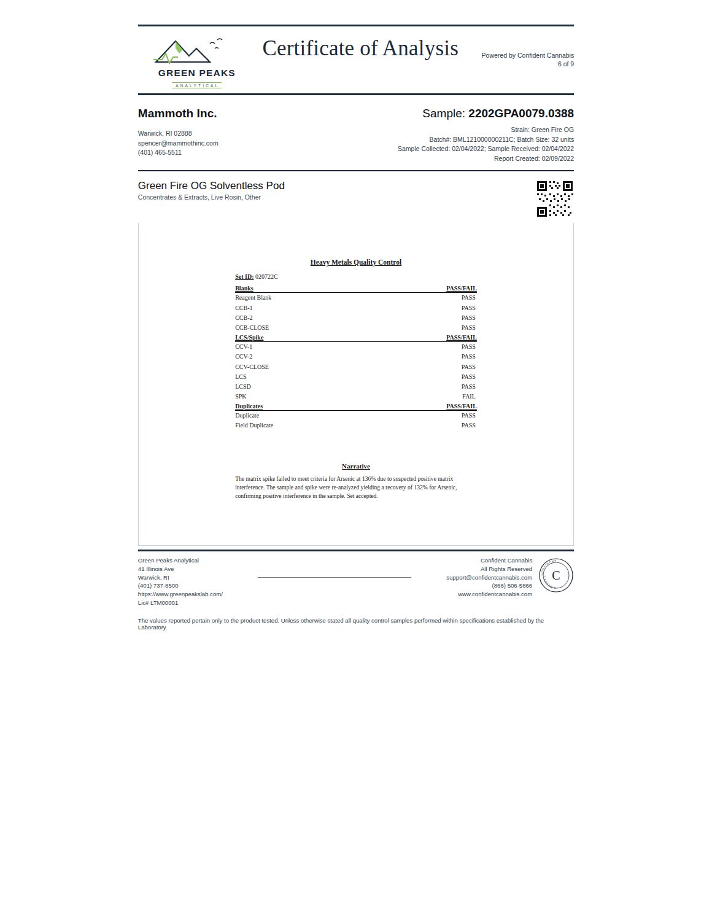GREEN PEAKS
ANALYTICAL
Certificate of Analysis
Powered by Confident Cannabis
6 of 9
Mammoth Inc.
Warwick, RI 02888
spencer@mammothinc.com
(401) 465-5511
Sample: 2202GPA0079.0388
Strain: Green Fire OG
Batch#: BML121000000211C; Batch Size: 32 units
Sample Collected: 02/04/2022; Sample Received: 02/04/2022
Report Created: 02/09/2022
Green Fire OG Solventless Pod
Concentrates & Extracts, Live Rosin, Other
Heavy Metals Quality Control
Set ID: 020722C
| Blanks | PASS/FAIL |
| --- | --- |
| Reagent Blank | PASS |
| CCB-1 | PASS |
| CCB-2 | PASS |
| CCB-CLOSE | PASS |
| LCS/Spike | PASS/FAIL |
| CCV-1 | PASS |
| CCV-2 | PASS |
| CCV-CLOSE | PASS |
| LCS | PASS |
| LCSD | PASS |
| SPK | FAIL |
| Duplicates | PASS/FAIL |
| Duplicate | PASS |
| Field Duplicate | PASS |
Narrative
The matrix spike failed to meet criteria for Arsenic at 136% due to suspected positive matrix interference. The sample and spike were re-analyzed yielding a recovery of 132% for Arsenic, confirming positive interference in the sample. Set accepted.
Green Peaks Analytical
41 Illinois Ave
Warwick, RI
(401) 737-8500
https://www.greenpeakslab.com/
Lic# LTM00001
Confident Cannabis
All Rights Reserved
support@confidentcannabis.com
(866) 506-5866
www.confidentcannabis.com
C CONFIDENT CANNABIS
The values reported pertain only to the product tested. Unless otherwise stated all quality control samples performed within specifications established by the Laboratory.